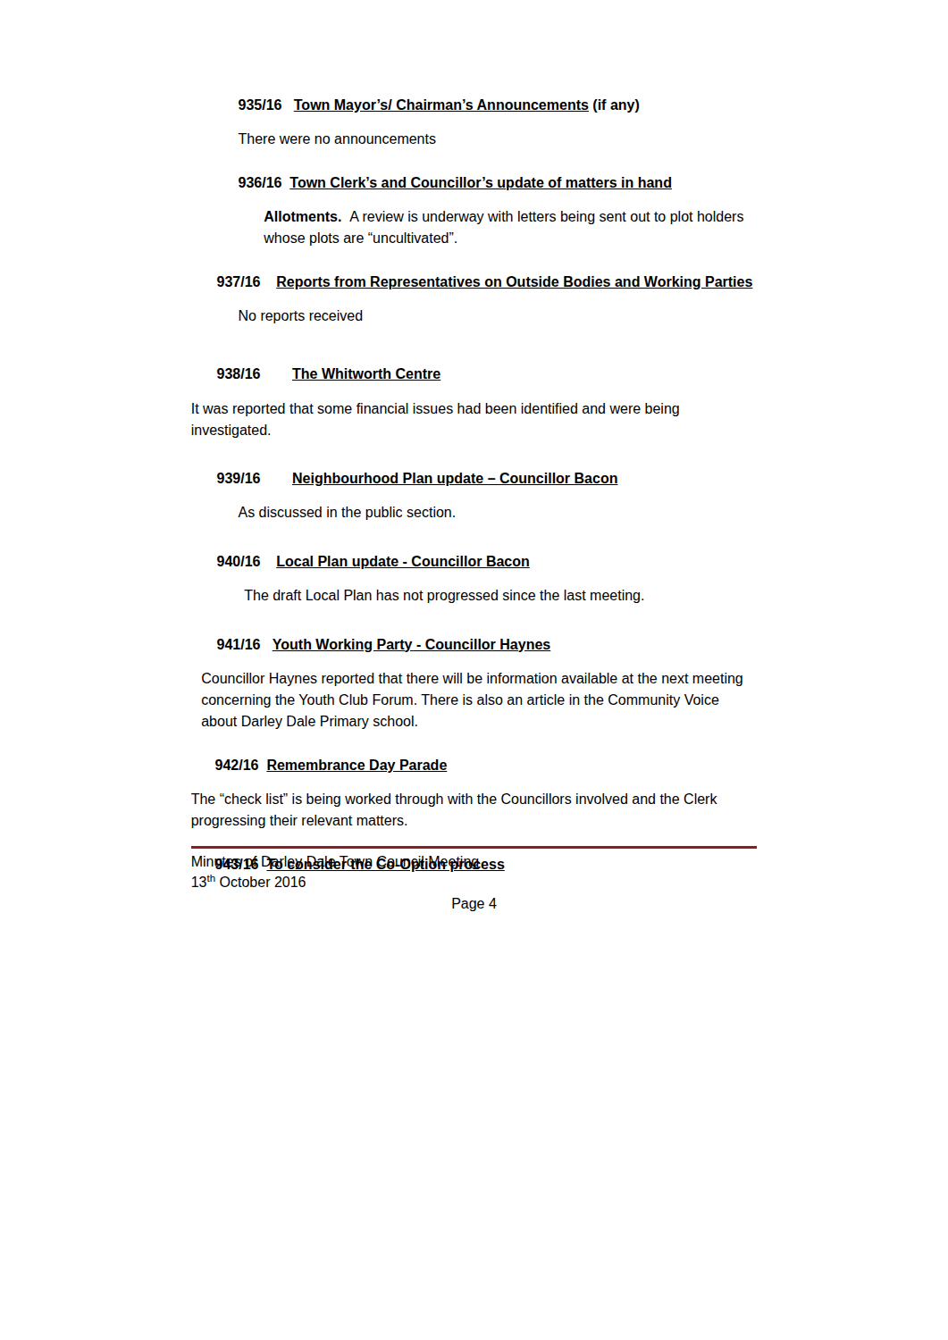935/16 Town Mayor’s/ Chairman’s Announcements (if any)
There were no announcements
936/16 Town Clerk’s and Councillor’s update of matters in hand
Allotments. A review is underway with letters being sent out to plot holders whose plots are “uncultivated”.
937/16 Reports from Representatives on Outside Bodies and Working Parties
No reports received
938/16 The Whitworth Centre
It was reported that some financial issues had been identified and were being investigated.
939/16 Neighbourhood Plan update – Councillor Bacon
As discussed in the public section.
940/16 Local Plan update - Councillor Bacon
The draft Local Plan has not progressed since the last meeting.
941/16 Youth Working Party - Councillor Haynes
Councillor Haynes reported that there will be information available at the next meeting concerning the Youth Club Forum. There is also an article in the Community Voice about Darley Dale Primary school.
942/16 Remembrance Day Parade
The “check list” is being worked through with the Councillors involved and the Clerk progressing their relevant matters.
943/16 To consider the Co-Option process
Minutes of Darley Dale Town Council Meeting
13th October 2016
Page 4